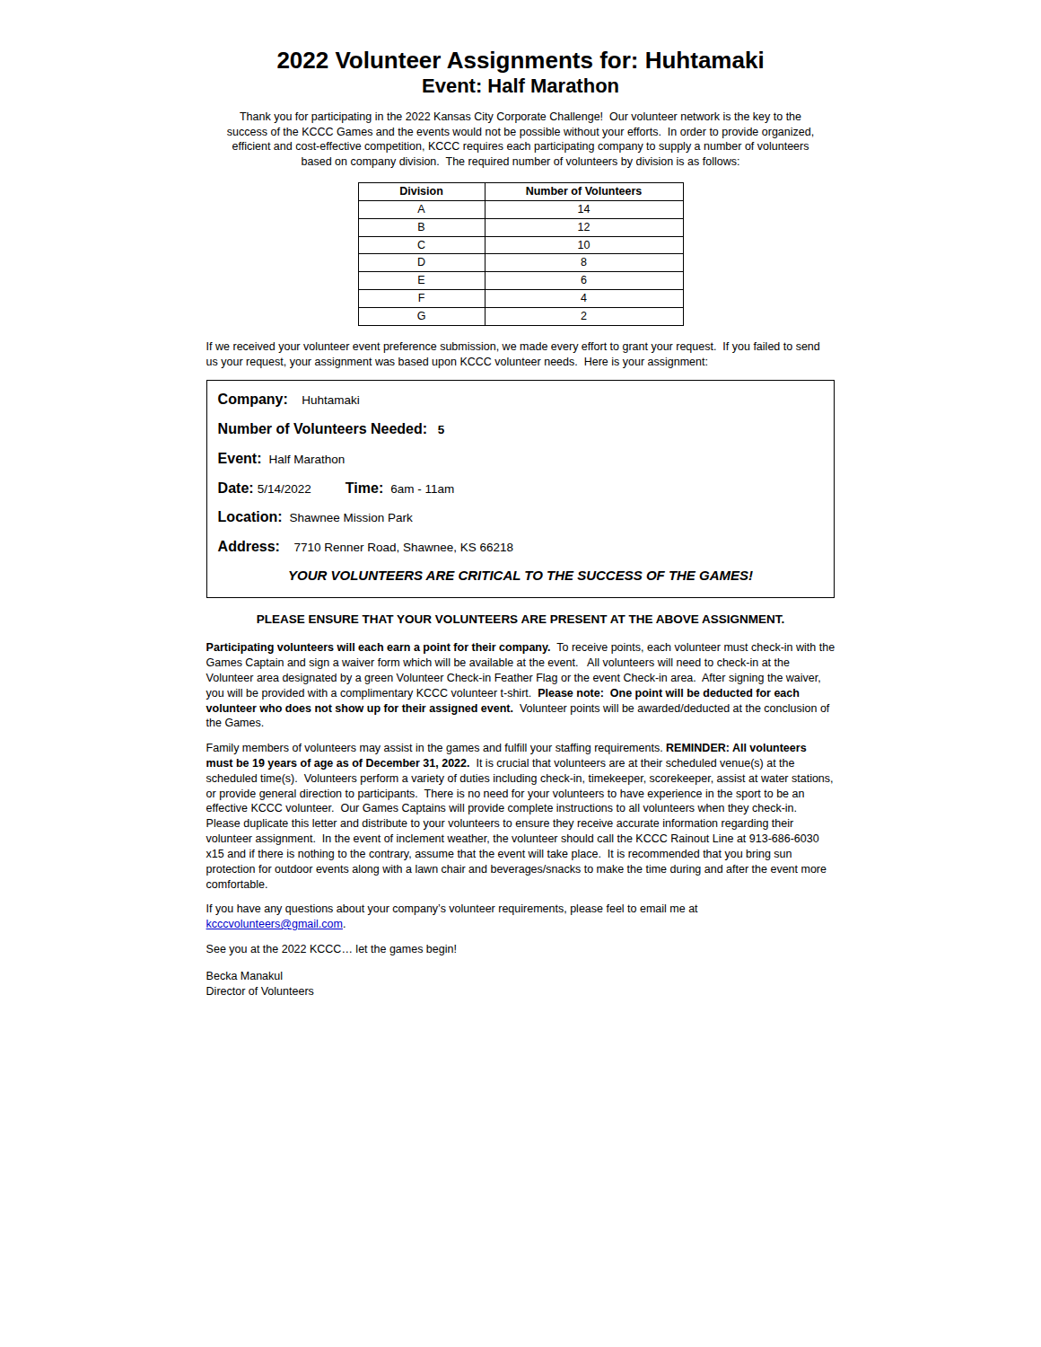2022 Volunteer Assignments for: Huhtamaki Event: Half Marathon
Thank you for participating in the 2022 Kansas City Corporate Challenge! Our volunteer network is the key to the success of the KCCC Games and the events would not be possible without your efforts. In order to provide organized, efficient and cost-effective competition, KCCC requires each participating company to supply a number of volunteers based on company division. The required number of volunteers by division is as follows:
| Division | Number of Volunteers |
| --- | --- |
| A | 14 |
| B | 12 |
| C | 10 |
| D | 8 |
| E | 6 |
| F | 4 |
| G | 2 |
If we received your volunteer event preference submission, we made every effort to grant your request. If you failed to send us your request, your assignment was based upon KCCC volunteer needs. Here is your assignment:
Company: Huhtamaki
Number of Volunteers Needed: 5
Event: Half Marathon
Date: 5/14/2022 Time: 6am - 11am
Location: Shawnee Mission Park
Address: 7710 Renner Road, Shawnee, KS 66218
YOUR VOLUNTEERS ARE CRITICAL TO THE SUCCESS OF THE GAMES!
PLEASE ENSURE THAT YOUR VOLUNTEERS ARE PRESENT AT THE ABOVE ASSIGNMENT.
Participating volunteers will each earn a point for their company. To receive points, each volunteer must check-in with the Games Captain and sign a waiver form which will be available at the event. All volunteers will need to check-in at the Volunteer area designated by a green Volunteer Check-in Feather Flag or the event Check-in area. After signing the waiver, you will be provided with a complimentary KCCC volunteer t-shirt. Please note: One point will be deducted for each volunteer who does not show up for their assigned event. Volunteer points will be awarded/deducted at the conclusion of the Games.
Family members of volunteers may assist in the games and fulfill your staffing requirements. REMINDER: All volunteers must be 19 years of age as of December 31, 2022. It is crucial that volunteers are at their scheduled venue(s) at the scheduled time(s). Volunteers perform a variety of duties including check-in, timekeeper, scorekeeper, assist at water stations, or provide general direction to participants. There is no need for your volunteers to have experience in the sport to be an effective KCCC volunteer. Our Games Captains will provide complete instructions to all volunteers when they check-in. Please duplicate this letter and distribute to your volunteers to ensure they receive accurate information regarding their volunteer assignment. In the event of inclement weather, the volunteer should call the KCCC Rainout Line at 913-686-6030 x15 and if there is nothing to the contrary, assume that the event will take place. It is recommended that you bring sun protection for outdoor events along with a lawn chair and beverages/snacks to make the time during and after the event more comfortable.
If you have any questions about your company’s volunteer requirements, please feel to email me at kcccvolunteers@gmail.com.
See you at the 2022 KCCC… let the games begin!
Becka Manakul
Director of Volunteers